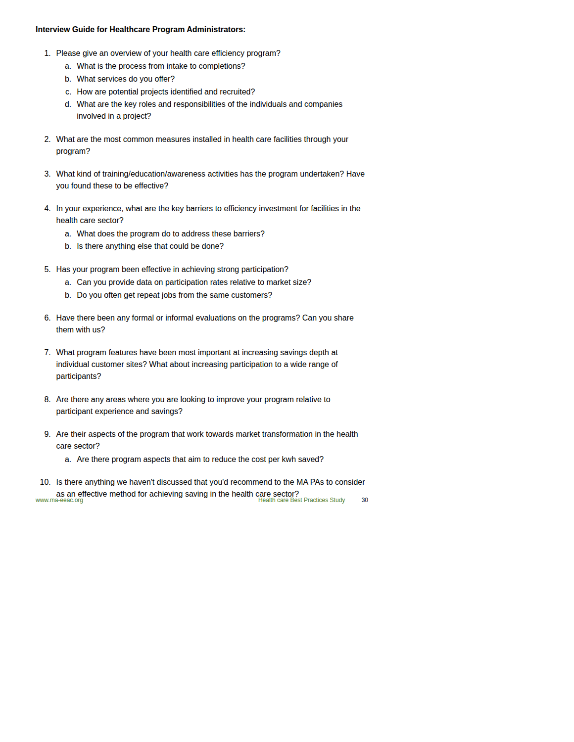Interview Guide for Healthcare Program Administrators:
Please give an overview of your health care efficiency program?
What is the process from intake to completions?
What services do you offer?
How are potential projects identified and recruited?
What are the key roles and responsibilities of the individuals and companies involved in a project?
What are the most common measures installed in health care facilities through your program?
What kind of training/education/awareness activities has the program undertaken? Have you found these to be effective?
In your experience, what are the key barriers to efficiency investment for facilities in the health care sector?
What does the program do to address these barriers?
Is there anything else that could be done?
Has your program been effective in achieving strong participation?
Can you provide data on participation rates relative to market size?
Do you often get repeat jobs from the same customers?
Have there been any formal or informal evaluations on the programs? Can you share them with us?
What program features have been most important at increasing savings depth at individual customer sites? What about increasing participation to a wide range of participants?
Are there any areas where you are looking to improve your program relative to participant experience and savings?
Are their aspects of the program that work towards market transformation in the health care sector?
Are there program aspects that aim to reduce the cost per kwh saved?
Is there anything we haven't discussed that you'd recommend to the MA PAs to consider as an effective method for achieving saving in the health care sector?
www.ma-eeac.org Health care Best Practices Study 30